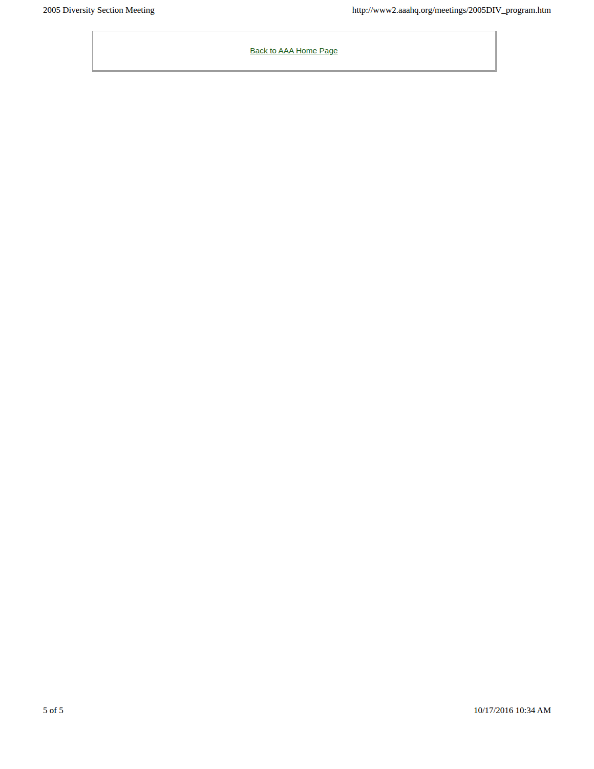2005 Diversity Section Meeting
http://www2.aaahq.org/meetings/2005DIV_program.htm
Back to AAA Home Page
5 of 5
10/17/2016 10:34 AM